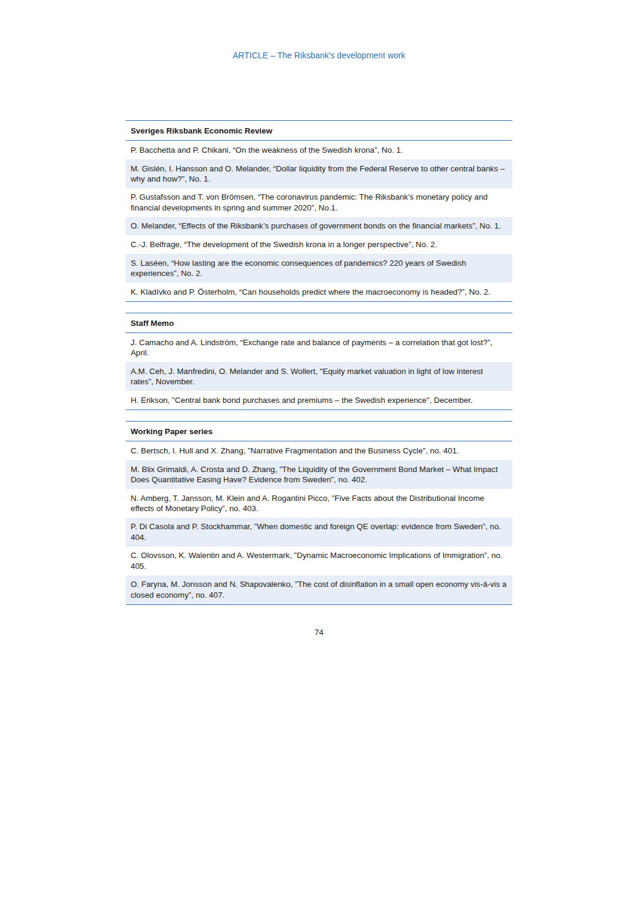ARTICLE – The Riksbank's development work
| Sveriges Riksbank Economic Review |
| P. Bacchetta and P. Chikani, “On the weakness of the Swedish krona”, No. 1. |
| M. Gislén, I. Hansson and O. Melander, “Dollar liquidity from the Federal Reserve to other central banks – why and how?”, No. 1. |
| P. Gustafsson and T. von Brömsen, “The coronavirus pandemic: The Riksbank's monetary policy and financial developments in spring and summer 2020”, No.1. |
| O. Melander, “Effects of the Riksbank’s purchases of government bonds on the financial markets”, No. 1. |
| C.-J. Belfrage, “The development of the Swedish krona in a longer perspective”, No. 2. |
| S. Laséen, “How lasting are the economic consequences of pandemics? 220 years of Swedish experiences”, No. 2. |
| K. Kladívko and P. Österholm, “Can households predict where the macroeconomy is headed?”, No. 2. |
| Staff Memo |
| J. Camacho and A. Lindström, “Exchange rate and balance of payments – a correlation that got lost?”, April. |
| A.M. Ceh, J. Manfredini, O. Melander and S. Wollert, "Equity market valuation in light of low interest rates", November. |
| H. Erikson, "Central bank bond purchases and premiums – the Swedish experience", December. |
| Working Paper series |
| C. Bertsch, I. Hull and X. Zhang, ”Narrative Fragmentation and the Business Cycle”, no. 401. |
| M. Blix Grimaldi, A. Crosta and D. Zhang, ”The Liquidity of the Government Bond Market – What Impact Does Quantitative Easing Have? Evidence from Sweden”, no. 402. |
| N. Amberg, T. Jansson, M. Klein and A. Rogantini Picco, ”Five Facts about the Distributional Income effects of Monetary Policy”, no. 403. |
| P. Di Casola and P. Stockhammar, ”When domestic and foreign QE overlap: evidence from Sweden”, no. 404. |
| C. Olovsson, K. Walentin and A. Westermark, ”Dynamic Macroeconomic Implications of Immigration”, no. 405. |
| O. Faryna, M. Jonsson and N. Shapovalenko, ”The cost of disinflation in a small open economy vis-à-vis a closed economy”, no. 407. |
74